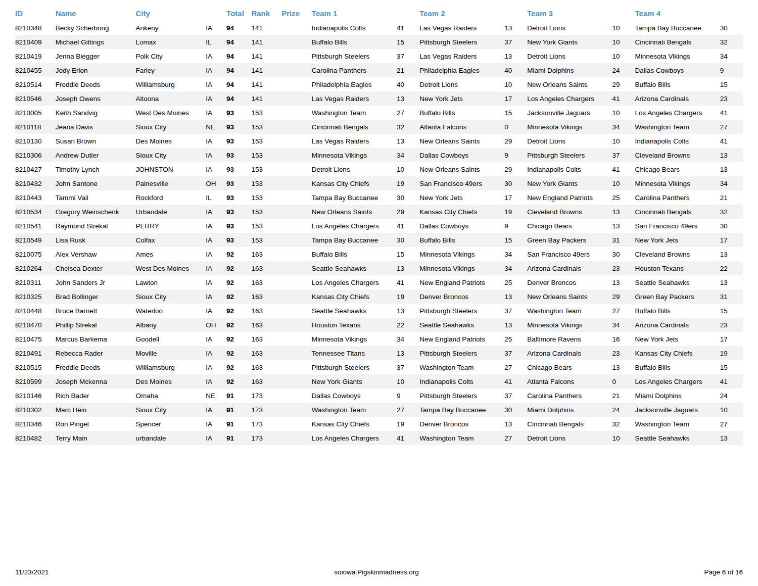| ID | Name | City | | Total | Rank | Prize | Team 1 | Team 2 | Team 3 | Team 4 |
| --- | --- | --- | --- | --- | --- | --- | --- | --- | --- | --- |
| 8210348 | Becky Scherbring | Ankeny | IA | 94 | 141 | | Indianapolis Colts | 41 | Las Vegas Raiders | 13 | Detroit Lions | 10 | Tampa Bay Buccanee | 30 |
| 8210409 | Michael Gittings | Lomax | IL | 94 | 141 | | Buffalo Bills | 15 | Pittsburgh Steelers | 37 | New York Giants | 10 | Cincinnati Bengals | 32 |
| 8210419 | Jenna Biegger | Polk City | IA | 94 | 141 | | Pittsburgh Steelers | 37 | Las Vegas Raiders | 13 | Detroit Lions | 10 | Minnesota Vikings | 34 |
| 8210455 | Jody Erion | Farley | IA | 94 | 141 | | Carolina Panthers | 21 | Philadelphia Eagles | 40 | Miami Dolphins | 24 | Dallas Cowboys | 9 |
| 8210514 | Freddie Deeds | Williamsburg | IA | 94 | 141 | | Philadelphia Eagles | 40 | Detroit Lions | 10 | New Orleans Saints | 29 | Buffalo Bills | 15 |
| 8210546 | Joseph Owens | Altoona | IA | 94 | 141 | | Las Vegas Raiders | 13 | New York Jets | 17 | Los Angeles Chargers | 41 | Arizona Cardinals | 23 |
| 8210005 | Keith Sandvig | West Des Moines | IA | 93 | 153 | | Washington Team | 27 | Buffalo Bills | 15 | Jacksonville Jaguars | 10 | Los Angeles Chargers | 41 |
| 8210118 | Jeana Davis | Sioux City | NE | 93 | 153 | | Cincinnati Bengals | 32 | Atlanta Falcons | 0 | Minnesota Vikings | 34 | Washington Team | 27 |
| 8210130 | Susan Brown | Des Moines | IA | 93 | 153 | | Las Vegas Raiders | 13 | New Orleans Saints | 29 | Detroit Lions | 10 | Indianapolis Colts | 41 |
| 8210306 | Andrew Dutler | Sioux City | IA | 93 | 153 | | Minnesota Vikings | 34 | Dallas Cowboys | 9 | Pittsburgh Steelers | 37 | Cleveland Browns | 13 |
| 8210427 | Timothy Lynch | JOHNSTON | IA | 93 | 153 | | Detroit Lions | 10 | New Orleans Saints | 29 | Indianapolis Colts | 41 | Chicago Bears | 13 |
| 8210432 | John Santone | Painesville | OH | 93 | 153 | | Kansas City Chiefs | 19 | San Francisco 49ers | 30 | New York Giants | 10 | Minnesota Vikings | 34 |
| 8210443 | Tammi Vail | Rockford | IL | 93 | 153 | | Tampa Bay Buccanee | 30 | New York Jets | 17 | New England Patriots | 25 | Carolina Panthers | 21 |
| 8210534 | Gregory Weinschenk | Urbandale | IA | 93 | 153 | | New Orleans Saints | 29 | Kansas City Chiefs | 19 | Cleveland Browns | 13 | Cincinnati Bengals | 32 |
| 8210541 | Raymond Strekal | PERRY | IA | 93 | 153 | | Los Angeles Chargers | 41 | Dallas Cowboys | 9 | Chicago Bears | 13 | San Francisco 49ers | 30 |
| 8210549 | Lisa Rusk | Colfax | IA | 93 | 153 | | Tampa Bay Buccanee | 30 | Buffalo Bills | 15 | Green Bay Packers | 31 | New York Jets | 17 |
| 8210075 | Alex Vershaw | Ames | IA | 92 | 163 | | Buffalo Bills | 15 | Minnesota Vikings | 34 | San Francisco 49ers | 30 | Cleveland Browns | 13 |
| 8210264 | Chelsea Dexter | West Des Moines | IA | 92 | 163 | | Seattle Seahawks | 13 | Minnesota Vikings | 34 | Arizona Cardinals | 23 | Houston Texans | 22 |
| 8210311 | John Sanders Jr | Lawton | IA | 92 | 163 | | Los Angeles Chargers | 41 | New England Patriots | 25 | Denver Broncos | 13 | Seattle Seahawks | 13 |
| 8210325 | Brad Bollinger | Sioux City | IA | 92 | 163 | | Kansas City Chiefs | 19 | Denver Broncos | 13 | New Orleans Saints | 29 | Green Bay Packers | 31 |
| 8210448 | Bruce Barnett | Waterloo | IA | 92 | 163 | | Seattle Seahawks | 13 | Pittsburgh Steelers | 37 | Washington Team | 27 | Buffalo Bills | 15 |
| 8210470 | Phillip Strekal | Albany | OH | 92 | 163 | | Houston Texans | 22 | Seattle Seahawks | 13 | Minnesota Vikings | 34 | Arizona Cardinals | 23 |
| 8210475 | Marcus Barkema | Goodell | IA | 92 | 163 | | Minnesota Vikings | 34 | New England Patriots | 25 | Baltimore Ravens | 16 | New York Jets | 17 |
| 8210491 | Rebecca Rader | Moville | IA | 92 | 163 | | Tennessee Titans | 13 | Pittsburgh Steelers | 37 | Arizona Cardinals | 23 | Kansas City Chiefs | 19 |
| 8210515 | Freddie Deeds | Williamsburg | IA | 92 | 163 | | Pittsburgh Steelers | 37 | Washington Team | 27 | Chicago Bears | 13 | Buffalo Bills | 15 |
| 8210599 | Joseph Mckenna | Des Moines | IA | 92 | 163 | | New York Giants | 10 | Indianapolis Colts | 41 | Atlanta Falcons | 0 | Los Angeles Chargers | 41 |
| 8210146 | Rich Bader | Omaha | NE | 91 | 173 | | Dallas Cowboys | 9 | Pittsburgh Steelers | 37 | Carolina Panthers | 21 | Miami Dolphins | 24 |
| 8210302 | Marc Hein | Sioux City | IA | 91 | 173 | | Washington Team | 27 | Tampa Bay Buccanee | 30 | Miami Dolphins | 24 | Jacksonville Jaguars | 10 |
| 8210346 | Ron Pingel | Spencer | IA | 91 | 173 | | Kansas City Chiefs | 19 | Denver Broncos | 13 | Cincinnati Bengals | 32 | Washington Team | 27 |
| 8210482 | Terry Main | urbandale | IA | 91 | 173 | | Los Angeles Chargers | 41 | Washington Team | 27 | Detroit Lions | 10 | Seattle Seahawks | 13 |
11/23/2021
soiowa.Pigskinmadness.org
Page 6 of 16